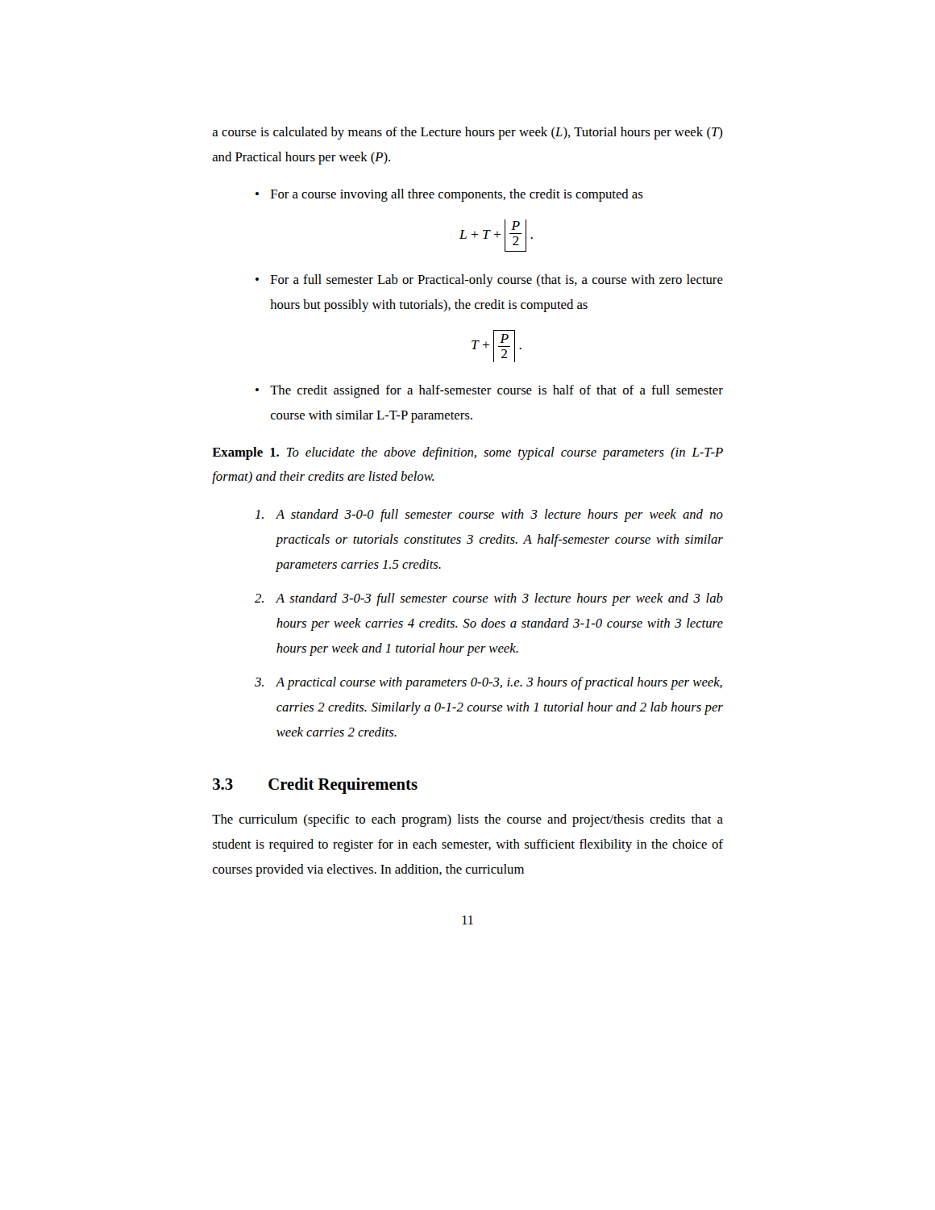a course is calculated by means of the Lecture hours per week (L), Tutorial hours per week (T) and Practical hours per week (P).
For a course invoving all three components, the credit is computed as
L + T + P 2 .
For a full semester Lab or Practical-only course (that is, a course with zero lecture hours but possibly with tutorials), the credit is computed as
T + P 2 .
The credit assigned for a half-semester course is half of that of a full semester course with similar L-T-P parameters.
Example 1. To elucidate the above definition, some typical course parameters (in L-T-P format) and their credits are listed below.
A standard 3-0-0 full semester course with 3 lecture hours per week and no practicals or tutorials constitutes 3 credits. A half-semester course with similar parameters carries 1.5 credits.
A standard 3-0-3 full semester course with 3 lecture hours per week and 3 lab hours per week carries 4 credits. So does a standard 3-1-0 course with 3 lecture hours per week and 1 tutorial hour per week.
A practical course with parameters 0-0-3, i.e. 3 hours of practical hours per week, carries 2 credits. Similarly a 0-1-2 course with 1 tutorial hour and 2 lab hours per week carries 2 credits.
3.3 Credit Requirements
The curriculum (specific to each program) lists the course and project/thesis credits that a student is required to register for in each semester, with sufficient flexibility in the choice of courses provided via electives. In addition, the curriculum
11